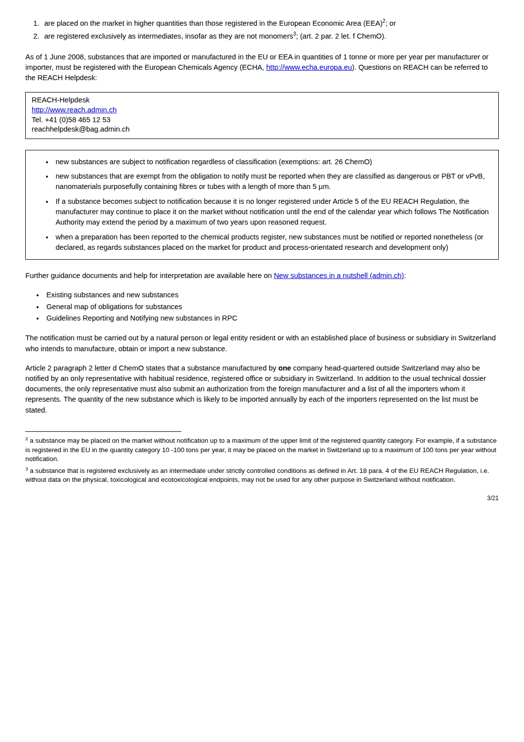are placed on the market in higher quantities than those registered in the European Economic Area (EEA)2; or
are registered exclusively as intermediates, insofar as they are not monomers3; (art. 2 par. 2 let. f ChemO).
As of 1 June 2008, substances that are imported or manufactured in the EU or EEA in quantities of 1 tonne or more per year per manufacturer or importer, must be registered with the European Chemicals Agency (ECHA, http://www.echa.europa.eu). Questions on REACH can be referred to the REACH Helpdesk:
REACH-Helpdesk
http://www.reach.admin.ch
Tel. +41 (0)58 465 12 53
reachhelpdesk@bag.admin.ch
new substances are subject to notification regardless of classification (exemptions: art. 26 ChemO)
new substances that are exempt from the obligation to notify must be reported when they are classified as dangerous or PBT or vPvB, nanomaterials purposefully containing fibres or tubes with a length of more than 5 µm.
If a substance becomes subject to notification because it is no longer registered under Article 5 of the EU REACH Regulation, the manufacturer may continue to place it on the market without notification until the end of the calendar year which follows The Notification Authority may extend the period by a maximum of two years upon reasoned request.
when a preparation has been reported to the chemical products register, new substances must be notified or reported nonetheless (or declared, as regards substances placed on the market for product and process-orientated research and development only)
Further guidance documents and help for interpretation are available here on New substances in a nutshell (admin.ch):
Existing substances and new substances
General map of obligations for substances
Guidelines Reporting and Notifying new substances in RPC
The notification must be carried out by a natural person or legal entity resident or with an established place of business or subsidiary in Switzerland who intends to manufacture, obtain or import a new substance.
Article 2 paragraph 2 letter d ChemO states that a substance manufactured by one company head-quartered outside Switzerland may also be notified by an only representative with habitual residence, registered office or subsidiary in Switzerland. In addition to the usual technical dossier documents, the only representative must also submit an authorization from the foreign manufacturer and a list of all the importers whom it represents. The quantity of the new substance which is likely to be imported annually by each of the importers represented on the list must be stated.
2 a substance may be placed on the market without notification up to a maximum of the upper limit of the registered quantity category. For example, if a substance is registered in the EU in the quantity category 10 -100 tons per year, it may be placed on the market in Switzerland up to a maximum of 100 tons per year without notification.
3 a substance that is registered exclusively as an intermediate under strictly controlled conditions as defined in Art. 18 para. 4 of the EU REACH Regulation, i.e. without data on the physical, toxicological and ecotoxicological endpoints, may not be used for any other purpose in Switzerland without notification.
3/21